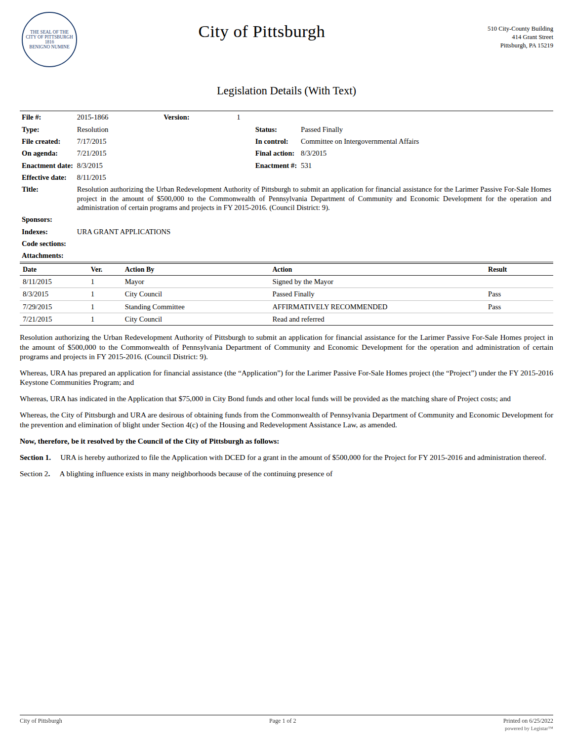THE SEAL OF THE CITY OF PITTSBURGH
1816
BENIGNO NUMINE
City of Pittsburgh
510 City-County Building
414 Grant Street
Pittsburgh, PA 15219
Legislation Details (With Text)
| File #: | 2015-1866 | Version: | 1 | | |
| Type: | Resolution | | | Status: | Passed Finally |
| File created: | 7/17/2015 | | | In control: | Committee on Intergovernmental Affairs |
| On agenda: | 7/21/2015 | | | Final action: | 8/3/2015 |
| Enactment date: | 8/3/2015 | | | Enactment #: | 531 |
| Effective date: | 8/11/2015 | | | | |
| Title: | Resolution authorizing the Urban Redevelopment Authority of Pittsburgh to submit an application for financial assistance for the Larimer Passive For-Sale Homes project in the amount of $500,000 to the Commonwealth of Pennsylvania Department of Community and Economic Development for the operation and administration of certain programs and projects in FY 2015-2016. (Council District: 9). |
| Sponsors: | |
| Indexes: | URA GRANT APPLICATIONS |
| Code sections: | |
| Attachments: | |
| Date | Ver. | Action By | Action | Result |
| --- | --- | --- | --- | --- |
| 8/11/2015 | 1 | Mayor | Signed by the Mayor | |
| 8/3/2015 | 1 | City Council | Passed Finally | Pass |
| 7/29/2015 | 1 | Standing Committee | AFFIRMATIVELY RECOMMENDED | Pass |
| 7/21/2015 | 1 | City Council | Read and referred | |
Resolution authorizing the Urban Redevelopment Authority of Pittsburgh to submit an application for financial assistance for the Larimer Passive For-Sale Homes project in the amount of $500,000 to the Commonwealth of Pennsylvania Department of Community and Economic Development for the operation and administration of certain programs and projects in FY 2015-2016. (Council District: 9).
Whereas, URA has prepared an application for financial assistance (the “Application”) for the Larimer Passive For-Sale Homes project (the “Project”) under the FY 2015-2016 Keystone Communities Program; and
Whereas, URA has indicated in the Application that $75,000 in City Bond funds and other local funds will be provided as the matching share of Project costs; and
Whereas, the City of Pittsburgh and URA are desirous of obtaining funds from the Commonwealth of Pennsylvania Department of Community and Economic Development for the prevention and elimination of blight under Section 4(c) of the Housing and Redevelopment Assistance Law, as amended.
Now, therefore, be it resolved by the Council of the City of Pittsburgh as follows:
Section 1. URA is hereby authorized to file the Application with DCED for a grant in the amount of $500,000 for the Project for FY 2015-2016 and administration thereof.
Section 2. A blighting influence exists in many neighborhoods because of the continuing presence of
City of Pittsburgh
Page 1 of 2
Printed on 6/25/2022
powered by Legistar™